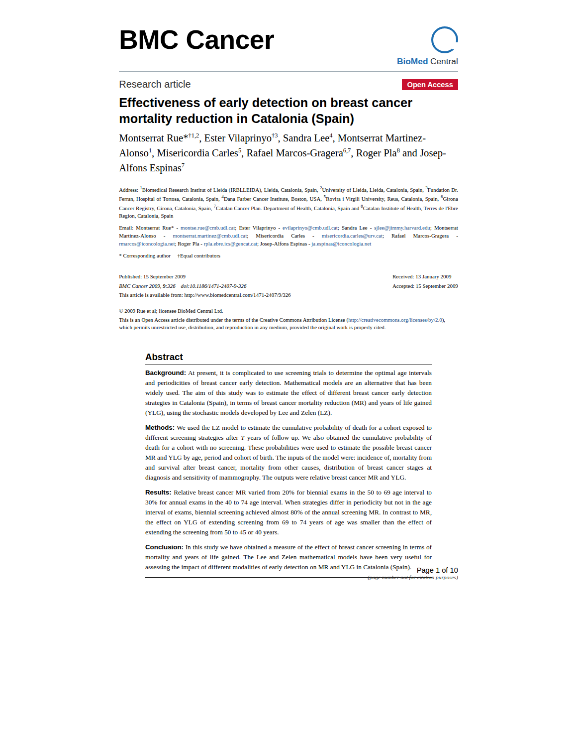BMC Cancer
BioMed Central
Research article
Open Access
Effectiveness of early detection on breast cancer mortality reduction in Catalonia (Spain)
Montserrat Rue*†1,2, Ester Vilaprinyo†3, Sandra Lee4, Montserrat Martinez-Alonso1, Misericordia Carles5, Rafael Marcos-Gragera6,7, Roger Pla8 and Josep-Alfons Espinas7
Address: 1Biomedical Research Institut of Lleida (IRBLLEIDA), Lleida, Catalonia, Spain, 2University of Lleida, Lleida, Catalonia, Spain, 3Fundation Dr. Ferran, Hospital of Tortosa, Catalonia, Spain, 4Dana Farber Cancer Institute, Boston, USA, 5Rovira i Virgili University, Reus, Catalonia, Spain, 6Girona Cancer Registry, Girona, Catalonia, Spain, 7Catalan Cancer Plan. Department of Health, Catalonia, Spain and 8Catalan Institute of Health, Terres de l'Ebre Region, Catalonia, Spain
Email: Montserrat Rue* - montse.rue@cmb.udl.cat; Ester Vilaprinyo - evilaprinyo@cmb.udl.cat; Sandra Lee - sjlee@jimmy.harvard.edu; Montserrat Martinez-Alonso - montserrat.martinez@cmb.udl.cat; Misericordia Carles - misericordia.carles@urv.cat; Rafael Marcos-Gragera - rmarcos@iconcologia.net; Roger Pla - rpla.ebre.ics@gencat.cat; Josep-Alfons Espinas - ja.espinas@iconcologia.net
* Corresponding author †Equal contributors
Published: 15 September 2009
BMC Cancer 2009, 9:326 doi:10.1186/1471-2407-9-326
This article is available from: http://www.biomedcentral.com/1471-2407/9/326
Received: 13 January 2009
Accepted: 15 September 2009
© 2009 Rue et al; licensee BioMed Central Ltd.
This is an Open Access article distributed under the terms of the Creative Commons Attribution License (http://creativecommons.org/licenses/by/2.0), which permits unrestricted use, distribution, and reproduction in any medium, provided the original work is properly cited.
Abstract
Background: At present, it is complicated to use screening trials to determine the optimal age intervals and periodicities of breast cancer early detection. Mathematical models are an alternative that has been widely used. The aim of this study was to estimate the effect of different breast cancer early detection strategies in Catalonia (Spain), in terms of breast cancer mortality reduction (MR) and years of life gained (YLG), using the stochastic models developed by Lee and Zelen (LZ).
Methods: We used the LZ model to estimate the cumulative probability of death for a cohort exposed to different screening strategies after T years of follow-up. We also obtained the cumulative probability of death for a cohort with no screening. These probabilities were used to estimate the possible breast cancer MR and YLG by age, period and cohort of birth. The inputs of the model were: incidence of, mortality from and survival after breast cancer, mortality from other causes, distribution of breast cancer stages at diagnosis and sensitivity of mammography. The outputs were relative breast cancer MR and YLG.
Results: Relative breast cancer MR varied from 20% for biennial exams in the 50 to 69 age interval to 30% for annual exams in the 40 to 74 age interval. When strategies differ in periodicity but not in the age interval of exams, biennial screening achieved almost 80% of the annual screening MR. In contrast to MR, the effect on YLG of extending screening from 69 to 74 years of age was smaller than the effect of extending the screening from 50 to 45 or 40 years.
Conclusion: In this study we have obtained a measure of the effect of breast cancer screening in terms of mortality and years of life gained. The Lee and Zelen mathematical models have been very useful for assessing the impact of different modalities of early detection on MR and YLG in Catalonia (Spain).
Page 1 of 10
(page number not for citation purposes)